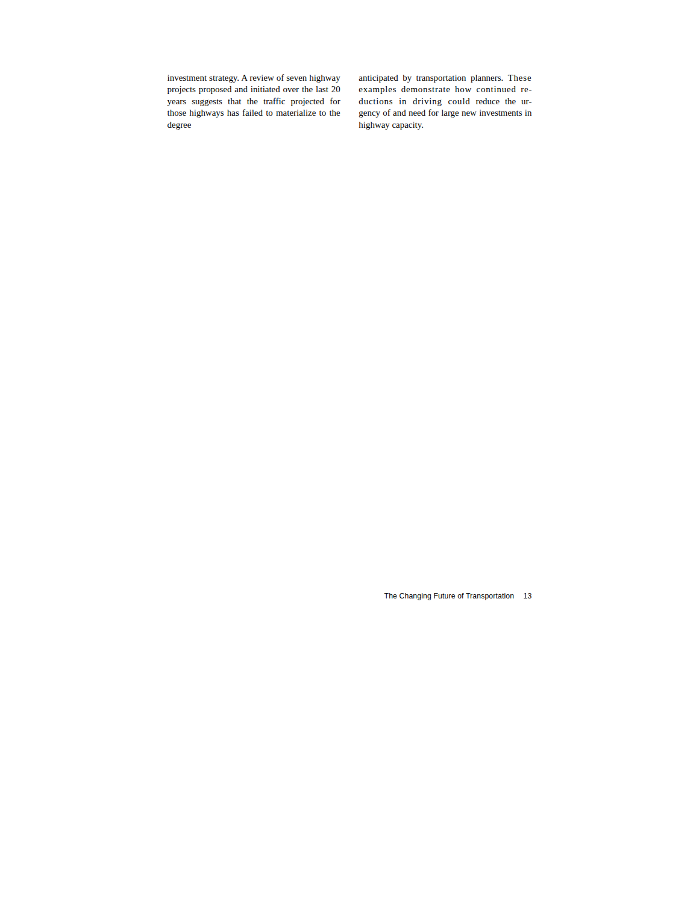investment strategy. A review of seven highway projects proposed and initiated over the last 20 years suggests that the traffic projected for those highways has failed to materialize to the degree
anticipated by transportation planners. These examples demonstrate how continued reductions in driving could reduce the urgency of and need for large new investments in highway capacity.
The Changing Future of Transportation13